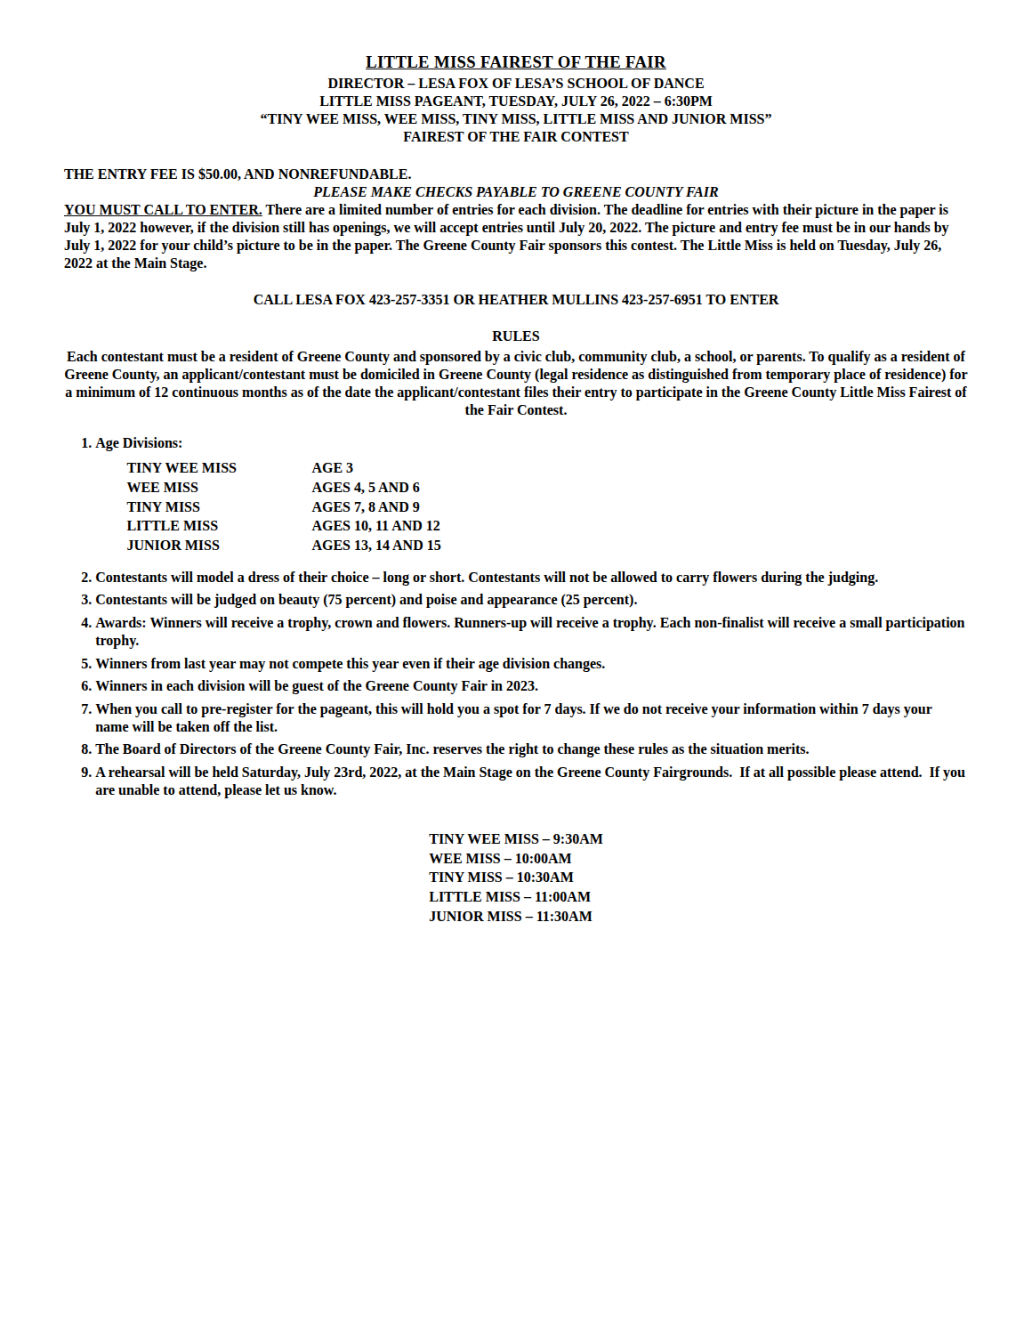LITTLE MISS FAIREST OF THE FAIR
DIRECTOR – LESA FOX OF LESA’S SCHOOL OF DANCE
LITTLE MISS PAGEANT, TUESDAY, JULY 26, 2022 – 6:30PM
“TINY WEE MISS, WEE MISS, TINY MISS, LITTLE MISS AND JUNIOR MISS”
FAIREST OF THE FAIR CONTEST
THE ENTRY FEE IS $50.00, AND NONREFUNDABLE.
PLEASE MAKE CHECKS PAYABLE TO GREENE COUNTY FAIR
YOU MUST CALL TO ENTER. There are a limited number of entries for each division. The deadline for entries with their picture in the paper is July 1, 2022 however, if the division still has openings, we will accept entries until July 20, 2022. The picture and entry fee must be in our hands by July 1, 2022 for your child’s picture to be in the paper. The Greene County Fair sponsors this contest. The Little Miss is held on Tuesday, July 26, 2022 at the Main Stage.
CALL LESA FOX 423-257-3351 OR HEATHER MULLINS 423-257-6951 TO ENTER
RULES
Each contestant must be a resident of Greene County and sponsored by a civic club, community club, a school, or parents. To qualify as a resident of Greene County, an applicant/contestant must be domiciled in Greene County (legal residence as distinguished from temporary place of residence) for a minimum of 12 continuous months as of the date the applicant/contestant files their entry to participate in the Greene County Little Miss Fairest of the Fair Contest.
Age Divisions:
| TINY WEE MISS | AGE 3 |
| WEE MISS | AGES 4, 5 AND 6 |
| TINY MISS | AGES 7, 8 AND 9 |
| LITTLE MISS | AGES 10, 11 AND 12 |
| JUNIOR MISS | AGES 13, 14 AND 15 |
Contestants will model a dress of their choice – long or short. Contestants will not be allowed to carry flowers during the judging.
Contestants will be judged on beauty (75 percent) and poise and appearance (25 percent).
Awards: Winners will receive a trophy, crown and flowers. Runners-up will receive a trophy. Each non-finalist will receive a small participation trophy.
Winners from last year may not compete this year even if their age division changes.
Winners in each division will be guest of the Greene County Fair in 2023.
When you call to pre-register for the pageant, this will hold you a spot for 7 days. If we do not receive your information within 7 days your name will be taken off the list.
The Board of Directors of the Greene County Fair, Inc. reserves the right to change these rules as the situation merits.
A rehearsal will be held Saturday, July 23rd, 2022, at the Main Stage on the Greene County Fairgrounds. If at all possible please attend. If you are unable to attend, please let us know.
| TINY WEE MISS – 9:30AM |
| WEE MISS – 10:00AM |
| TINY MISS – 10:30AM |
| LITTLE MISS – 11:00AM |
| JUNIOR MISS – 11:30AM |